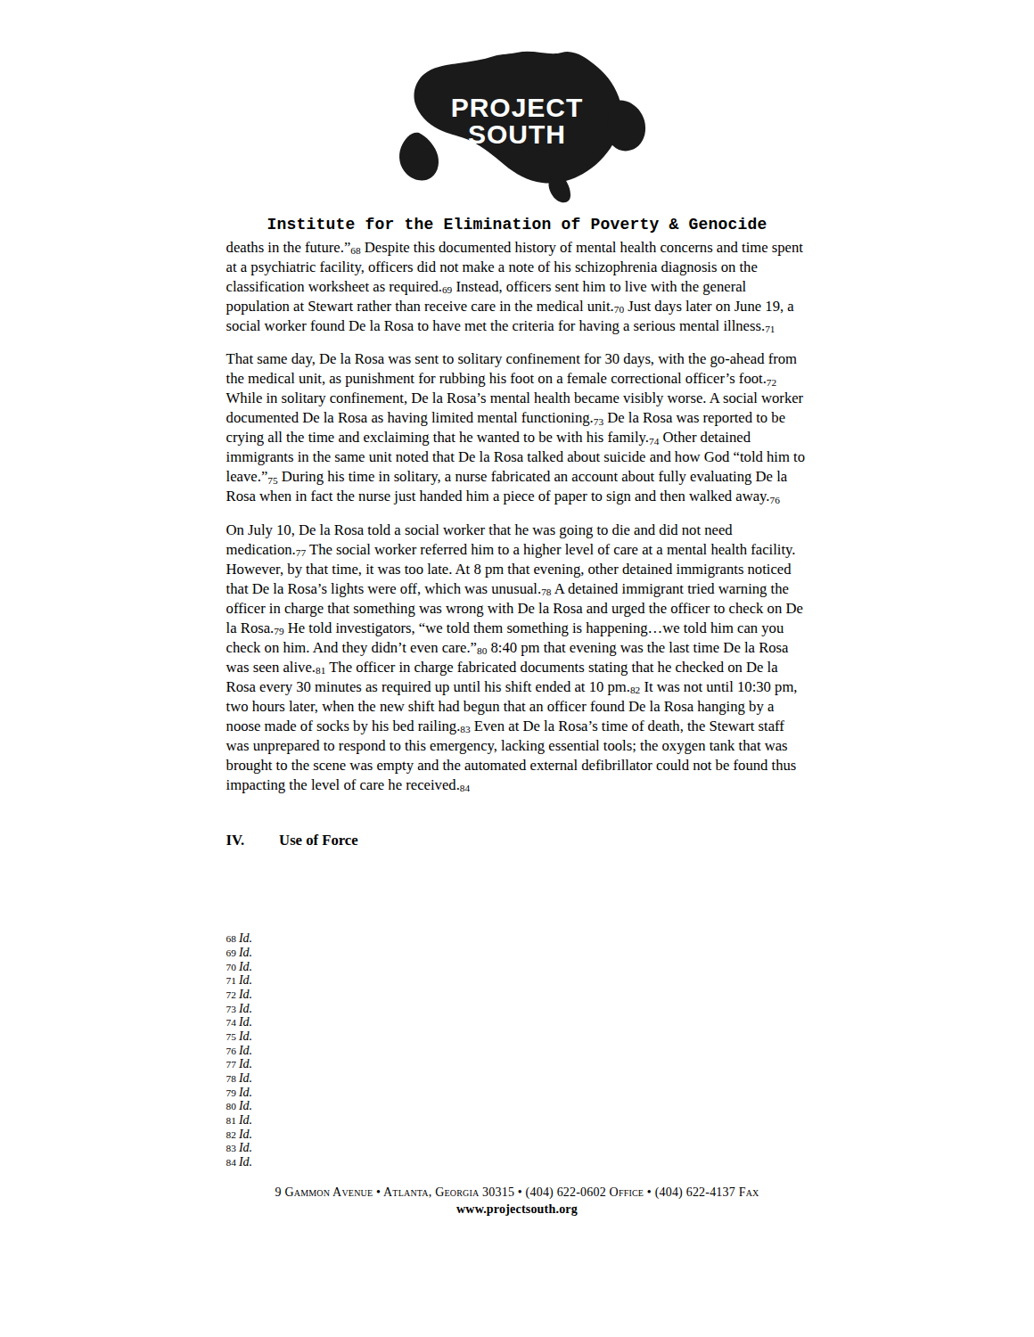PROJECT SOUTH
Institute for the Elimination of Poverty & Genocide
deaths in the future.”68 Despite this documented history of mental health concerns and time spent at a psychiatric facility, officers did not make a note of his schizophrenia diagnosis on the classification worksheet as required.69 Instead, officers sent him to live with the general population at Stewart rather than receive care in the medical unit.70 Just days later on June 19, a social worker found De la Rosa to have met the criteria for having a serious mental illness.71
That same day, De la Rosa was sent to solitary confinement for 30 days, with the go-ahead from the medical unit, as punishment for rubbing his foot on a female correctional officer’s foot.72 While in solitary confinement, De la Rosa’s mental health became visibly worse. A social worker documented De la Rosa as having limited mental functioning.73 De la Rosa was reported to be crying all the time and exclaiming that he wanted to be with his family.74 Other detained immigrants in the same unit noted that De la Rosa talked about suicide and how God “told him to leave.”75 During his time in solitary, a nurse fabricated an account about fully evaluating De la Rosa when in fact the nurse just handed him a piece of paper to sign and then walked away.76
On July 10, De la Rosa told a social worker that he was going to die and did not need medication.77 The social worker referred him to a higher level of care at a mental health facility. However, by that time, it was too late. At 8 pm that evening, other detained immigrants noticed that De la Rosa’s lights were off, which was unusual.78 A detained immigrant tried warning the officer in charge that something was wrong with De la Rosa and urged the officer to check on De la Rosa.79 He told investigators, “we told them something is happening…we told him can you check on him. And they didn’t even care.”80 8:40 pm that evening was the last time De la Rosa was seen alive.81 The officer in charge fabricated documents stating that he checked on De la Rosa every 30 minutes as required up until his shift ended at 10 pm.82 It was not until 10:30 pm, two hours later, when the new shift had begun that an officer found De la Rosa hanging by a noose made of socks by his bed railing.83 Even at De la Rosa’s time of death, the Stewart staff was unprepared to respond to this emergency, lacking essential tools; the oxygen tank that was brought to the scene was empty and the automated external defibrillator could not be found thus impacting the level of care he received.84
IV. Use of Force
68 Id.
69 Id.
70 Id.
71 Id.
72 Id.
73 Id.
74 Id.
75 Id.
76 Id.
77 Id.
78 Id.
79 Id.
80 Id.
81 Id.
82 Id.
83 Id.
84 Id.
9 Gammon Avenue • Atlanta, Georgia 30315 • (404) 622-0602 Office • (404) 622-4137 Fax
www.projectsouth.org